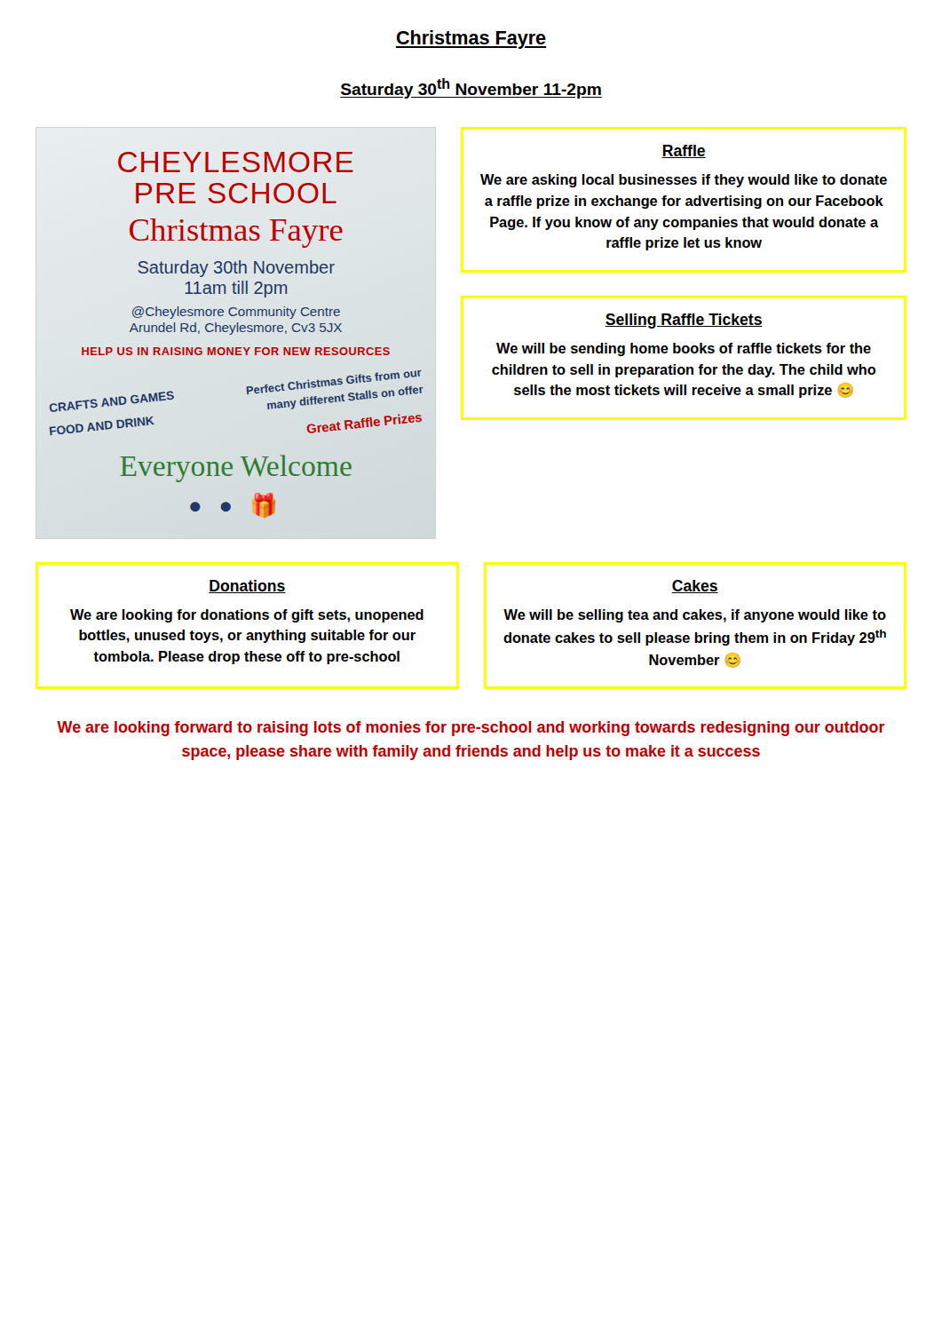Christmas Fayre
Saturday 30th November 11-2pm
CHEYLESMORE
PRE SCHOOL
Christmas Fayre
Saturday 30th November
11am till 2pm
@Cheylesmore Community Centre
Arundel Rd, Cheylesmore, Cv3 5JX
HELP US IN RAISING MONEY FOR NEW RESOURCES
CRAFTS AND GAMES FOOD AND DRINK
Perfect Christmas Gifts from our many different Stalls on offer Great Raffle Prizes
Everyone Welcome
● ● 🎁
Raffle
We are asking local businesses if they would like to donate a raffle prize in exchange for advertising on our Facebook Page. If you know of any companies that would donate a raffle prize let us know
Selling Raffle Tickets
We will be sending home books of raffle tickets for the children to sell in preparation for the day. The child who sells the most tickets will receive a small prize 😊
Donations
We are looking for donations of gift sets, unopened bottles, unused toys, or anything suitable for our tombola. Please drop these off to pre-school
Cakes
We will be selling tea and cakes, if anyone would like to donate cakes to sell please bring them in on Friday 29th November 😊
We are looking forward to raising lots of monies for pre-school and working towards redesigning our outdoor space, please share with family and friends and help us to make it a success